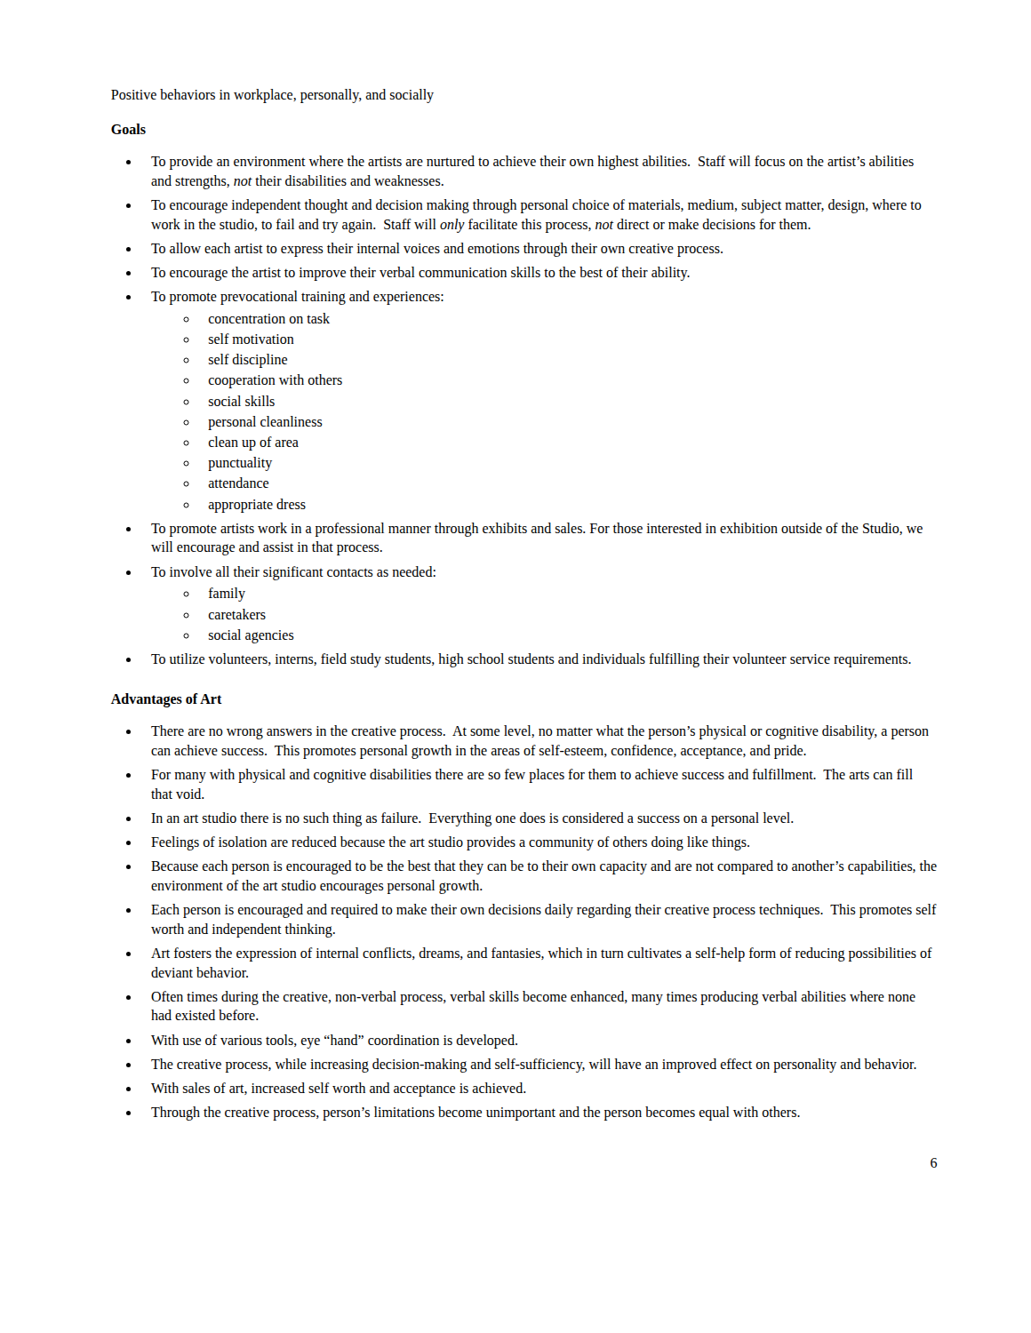Positive behaviors in workplace, personally, and socially
Goals
To provide an environment where the artists are nurtured to achieve their own highest abilities. Staff will focus on the artist’s abilities and strengths, not their disabilities and weaknesses.
To encourage independent thought and decision making through personal choice of materials, medium, subject matter, design, where to work in the studio, to fail and try again. Staff will only facilitate this process, not direct or make decisions for them.
To allow each artist to express their internal voices and emotions through their own creative process.
To encourage the artist to improve their verbal communication skills to the best of their ability.
To promote prevocational training and experiences:
concentration on task
self motivation
self discipline
cooperation with others
social skills
personal cleanliness
clean up of area
punctuality
attendance
appropriate dress
To promote artists work in a professional manner through exhibits and sales. For those interested in exhibition outside of the Studio, we will encourage and assist in that process.
To involve all their significant contacts as needed:
family
caretakers
social agencies
To utilize volunteers, interns, field study students, high school students and individuals fulfilling their volunteer service requirements.
Advantages of Art
There are no wrong answers in the creative process. At some level, no matter what the person’s physical or cognitive disability, a person can achieve success. This promotes personal growth in the areas of self-esteem, confidence, acceptance, and pride.
For many with physical and cognitive disabilities there are so few places for them to achieve success and fulfillment. The arts can fill that void.
In an art studio there is no such thing as failure. Everything one does is considered a success on a personal level.
Feelings of isolation are reduced because the art studio provides a community of others doing like things.
Because each person is encouraged to be the best that they can be to their own capacity and are not compared to another’s capabilities, the environment of the art studio encourages personal growth.
Each person is encouraged and required to make their own decisions daily regarding their creative process techniques. This promotes self worth and independent thinking.
Art fosters the expression of internal conflicts, dreams, and fantasies, which in turn cultivates a self-help form of reducing possibilities of deviant behavior.
Often times during the creative, non-verbal process, verbal skills become enhanced, many times producing verbal abilities where none had existed before.
With use of various tools, eye “hand” coordination is developed.
The creative process, while increasing decision-making and self-sufficiency, will have an improved effect on personality and behavior.
With sales of art, increased self worth and acceptance is achieved.
Through the creative process, person’s limitations become unimportant and the person becomes equal with others.
6